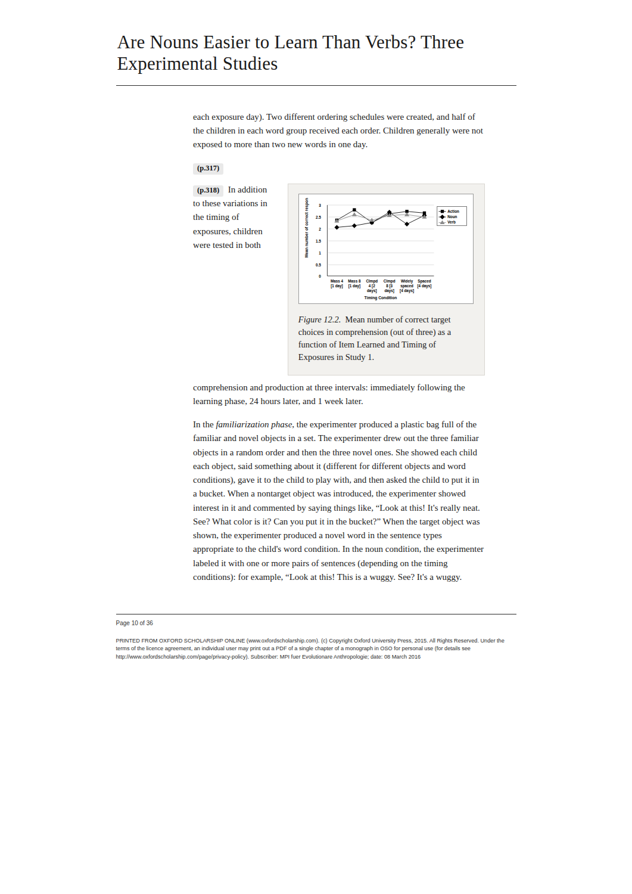Are Nouns Easier to Learn Than Verbs? Three Experimental Studies
each exposure day). Two different ordering schedules were created, and half of the children in each word group received each order. Children generally were not exposed to more than two new words in one day.
(p.317)
Mean number of correct responses 3 2.5 2 1.5 1 0.5 0 Action Noun Verb Mass 4 [1 day] Mass 8 [1 day] Clmpd 4 [2 days] Clmpd 8 [3 days] Widely spaced [4 days] Spaced [4 days] Timing Condition
Figure 12.2. Mean number of correct target choices in comprehension (out of three) as a function of Item Learned and Timing of Exposures in Study 1.
(p.318) In addition to these variations in the timing of exposures, children were tested in both
comprehension and production at three intervals: immediately following the learning phase, 24 hours later, and 1 week later.
In the familiarization phase, the experimenter produced a plastic bag full of the familiar and novel objects in a set. The experimenter drew out the three familiar objects in a random order and then the three novel ones. She showed each child each object, said something about it (different for different objects and word conditions), gave it to the child to play with, and then asked the child to put it in a bucket. When a nontarget object was introduced, the experimenter showed interest in it and commented by saying things like, “Look at this! It's really neat. See? What color is it? Can you put it in the bucket?” When the target object was shown, the experimenter produced a novel word in the sentence types appropriate to the child's word condition. In the noun condition, the experimenter labeled it with one or more pairs of sentences (depending on the timing conditions): for example, “Look at this! This is a wuggy. See? It's a wuggy.
Page 10 of 36
PRINTED FROM OXFORD SCHOLARSHIP ONLINE (www.oxfordscholarship.com). (c) Copyright Oxford University Press, 2015. All Rights Reserved. Under the terms of the licence agreement, an individual user may print out a PDF of a single chapter of a monograph in OSO for personal use (for details see http://www.oxfordscholarship.com/page/privacy-policy). Subscriber: MPI fuer Evolutionare Anthropologie; date: 08 March 2016